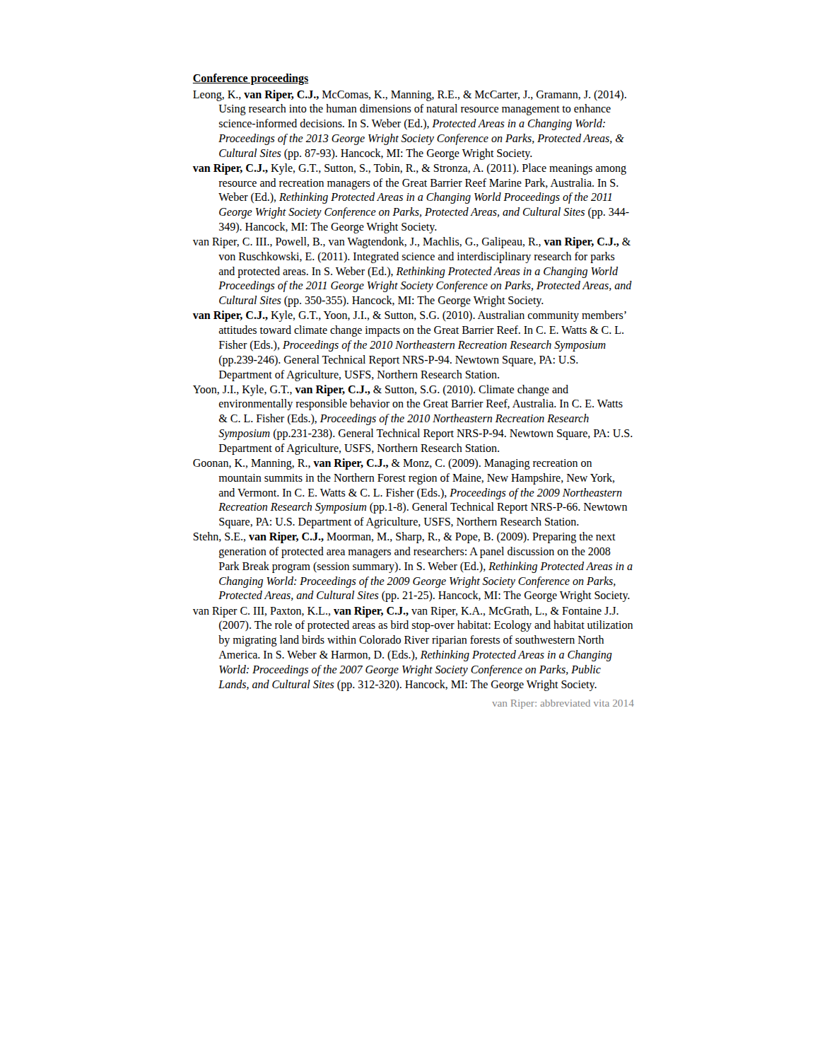Conference proceedings
Leong, K., van Riper, C.J., McComas, K., Manning, R.E., & McCarter, J., Gramann, J. (2014). Using research into the human dimensions of natural resource management to enhance science-informed decisions. In S. Weber (Ed.), Protected Areas in a Changing World: Proceedings of the 2013 George Wright Society Conference on Parks, Protected Areas, & Cultural Sites (pp. 87-93). Hancock, MI: The George Wright Society.
van Riper, C.J., Kyle, G.T., Sutton, S., Tobin, R., & Stronza, A. (2011). Place meanings among resource and recreation managers of the Great Barrier Reef Marine Park, Australia. In S. Weber (Ed.), Rethinking Protected Areas in a Changing World Proceedings of the 2011 George Wright Society Conference on Parks, Protected Areas, and Cultural Sites (pp. 344-349). Hancock, MI: The George Wright Society.
van Riper, C. III., Powell, B., van Wagtendonk, J., Machlis, G., Galipeau, R., van Riper, C.J., & von Ruschkowski, E. (2011). Integrated science and interdisciplinary research for parks and protected areas. In S. Weber (Ed.), Rethinking Protected Areas in a Changing World Proceedings of the 2011 George Wright Society Conference on Parks, Protected Areas, and Cultural Sites (pp. 350-355). Hancock, MI: The George Wright Society.
van Riper, C.J., Kyle, G.T., Yoon, J.I., & Sutton, S.G. (2010). Australian community members’ attitudes toward climate change impacts on the Great Barrier Reef. In C. E. Watts & C. L. Fisher (Eds.), Proceedings of the 2010 Northeastern Recreation Research Symposium (pp.239-246). General Technical Report NRS-P-94. Newtown Square, PA: U.S. Department of Agriculture, USFS, Northern Research Station.
Yoon, J.I., Kyle, G.T., van Riper, C.J., & Sutton, S.G. (2010). Climate change and environmentally responsible behavior on the Great Barrier Reef, Australia. In C. E. Watts & C. L. Fisher (Eds.), Proceedings of the 2010 Northeastern Recreation Research Symposium (pp.231-238). General Technical Report NRS-P-94. Newtown Square, PA: U.S. Department of Agriculture, USFS, Northern Research Station.
Goonan, K., Manning, R., van Riper, C.J., & Monz, C. (2009). Managing recreation on mountain summits in the Northern Forest region of Maine, New Hampshire, New York, and Vermont. In C. E. Watts & C. L. Fisher (Eds.), Proceedings of the 2009 Northeastern Recreation Research Symposium (pp.1-8). General Technical Report NRS-P-66. Newtown Square, PA: U.S. Department of Agriculture, USFS, Northern Research Station.
Stehn, S.E., van Riper, C.J., Moorman, M., Sharp, R., & Pope, B. (2009). Preparing the next generation of protected area managers and researchers: A panel discussion on the 2008 Park Break program (session summary). In S. Weber (Ed.), Rethinking Protected Areas in a Changing World: Proceedings of the 2009 George Wright Society Conference on Parks, Protected Areas, and Cultural Sites (pp. 21-25). Hancock, MI: The George Wright Society.
van Riper C. III, Paxton, K.L., van Riper, C.J., van Riper, K.A., McGrath, L., & Fontaine J.J. (2007). The role of protected areas as bird stop-over habitat: Ecology and habitat utilization by migrating land birds within Colorado River riparian forests of southwestern North America. In S. Weber & Harmon, D. (Eds.), Rethinking Protected Areas in a Changing World: Proceedings of the 2007 George Wright Society Conference on Parks, Public Lands, and Cultural Sites (pp. 312-320). Hancock, MI: The George Wright Society.
van Riper: abbreviated vita 2014